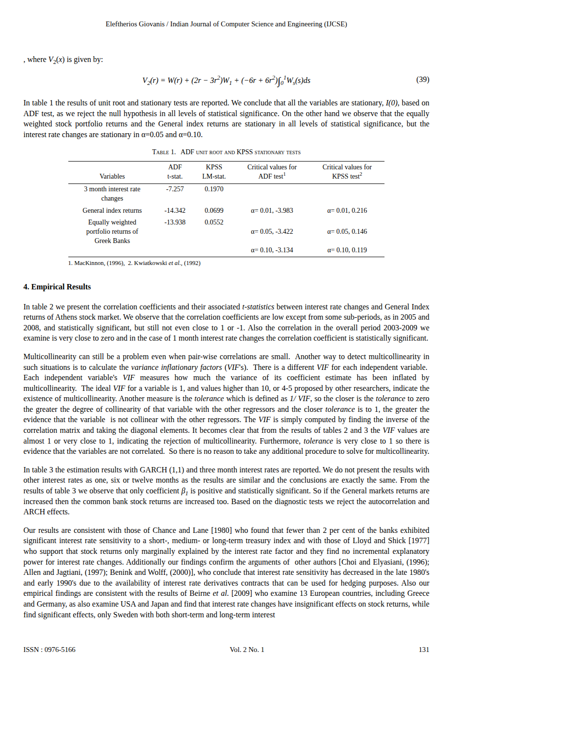Eleftherios Giovanis / Indian Journal of Computer Science and Engineering (IJCSE)
, where V2(x) is given by:
V2(r) = W(r) + (2r − 3r2)W1 + (−6r + 6r2)∫01Ws(s)ds (39)
In table 1 the results of unit root and stationary tests are reported. We conclude that all the variables are stationary, I(0), based on ADF test, as we reject the null hypothesis in all levels of statistical significance. On the other hand we observe that the equally weighted stock portfolio returns and the General index returns are stationary in all levels of statistical significance, but the interest rate changes are stationary in α=0.05 and α=0.10.
Table 1. ADF unit root and KPSS stationary tests
| Variables | ADF t-stat. | KPSS LM-stat. | Critical values for ADF test 1 | Critical values for KPSS test 2 |
| --- | --- | --- | --- | --- |
| 3 month interest rate changes | -7.257 | 0.1970 | | |
| General index returns | -14.342 | 0.0699 | α= 0.01, -3.983 | α= 0.01, 0.216 |
| Equally weighted portfolio returns of Greek Banks | -13.938 | 0.0552 | α= 0.05, -3.422 α= 0.10, -3.134 | α= 0.05, 0.146 α= 0.10, 0.119 |
1. MacKinnon, (1996), 2. Kwiatkowski et al., (1992)
4. Empirical Results
In table 2 we present the correlation coefficients and their associated t-statistics between interest rate changes and General Index returns of Athens stock market. We observe that the correlation coefficients are low except from some sub-periods, as in 2005 and 2008, and statistically significant, but still not even close to 1 or -1. Also the correlation in the overall period 2003-2009 we examine is very close to zero and in the case of 1 month interest rate changes the correlation coefficient is statistically significant.
Multicollinearity can still be a problem even when pair-wise correlations are small. Another way to detect multicollinearity in such situations is to calculate the variance inflationary factors (VIF's). There is a different VIF for each independent variable. Each independent variable's VIF measures how much the variance of its coefficient estimate has been inflated by multicollinearity. The ideal VIF for a variable is 1, and values higher than 10, or 4-5 proposed by other researchers, indicate the existence of multicollinearity. Another measure is the tolerance which is defined as 1/ VIF, so the closer is the tolerance to zero the greater the degree of collinearity of that variable with the other regressors and the closer tolerance is to 1, the greater the evidence that the variable is not collinear with the other regressors. The VIF is simply computed by finding the inverse of the correlation matrix and taking the diagonal elements. It becomes clear that from the results of tables 2 and 3 the VIF values are almost 1 or very close to 1, indicating the rejection of multicollinearity. Furthermore, tolerance is very close to 1 so there is evidence that the variables are not correlated. So there is no reason to take any additional procedure to solve for multicollinearity.
In table 3 the estimation results with GARCH (1,1) and three month interest rates are reported. We do not present the results with other interest rates as one, six or twelve months as the results are similar and the conclusions are exactly the same. From the results of table 3 we observe that only coefficient β1 is positive and statistically significant. So if the General markets returns are increased then the common bank stock returns are increased too. Based on the diagnostic tests we reject the autocorrelation and ARCH effects.
Our results are consistent with those of Chance and Lane [1980] who found that fewer than 2 per cent of the banks exhibited significant interest rate sensitivity to a short-, medium- or long-term treasury index and with those of Lloyd and Shick [1977] who support that stock returns only marginally explained by the interest rate factor and they find no incremental explanatory power for interest rate changes. Additionally our findings confirm the arguments of other authors [Choi and Elyasiani, (1996); Allen and Jagtiani, (1997); Benink and Wolff, (2000)], who conclude that interest rate sensitivity has decreased in the late 1980's and early 1990's due to the availability of interest rate derivatives contracts that can be used for hedging purposes. Also our empirical findings are consistent with the results of Beirne et al. [2009] who examine 13 European countries, including Greece and Germany, as also examine USA and Japan and find that interest rate changes have insignificant effects on stock returns, while find significant effects, only Sweden with both short-term and long-term interest
ISSN : 0976-5166 Vol. 2 No. 1 131